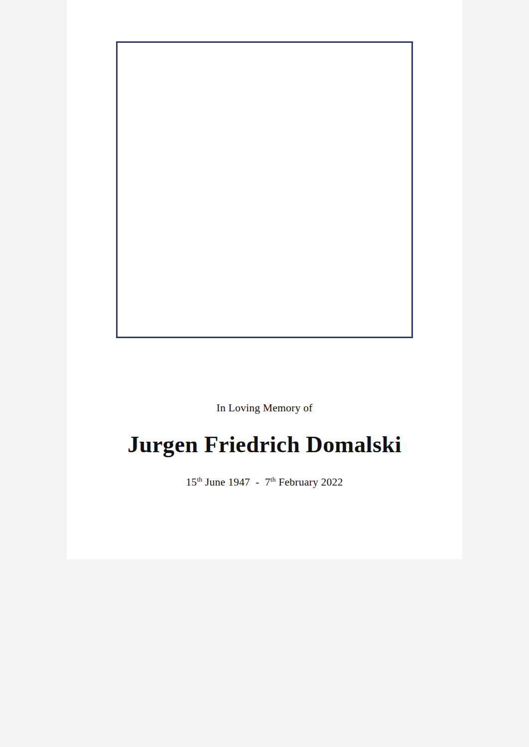In Loving Memory of
Jurgen Friedrich Domalski
15th June 1947 - 7th February 2022